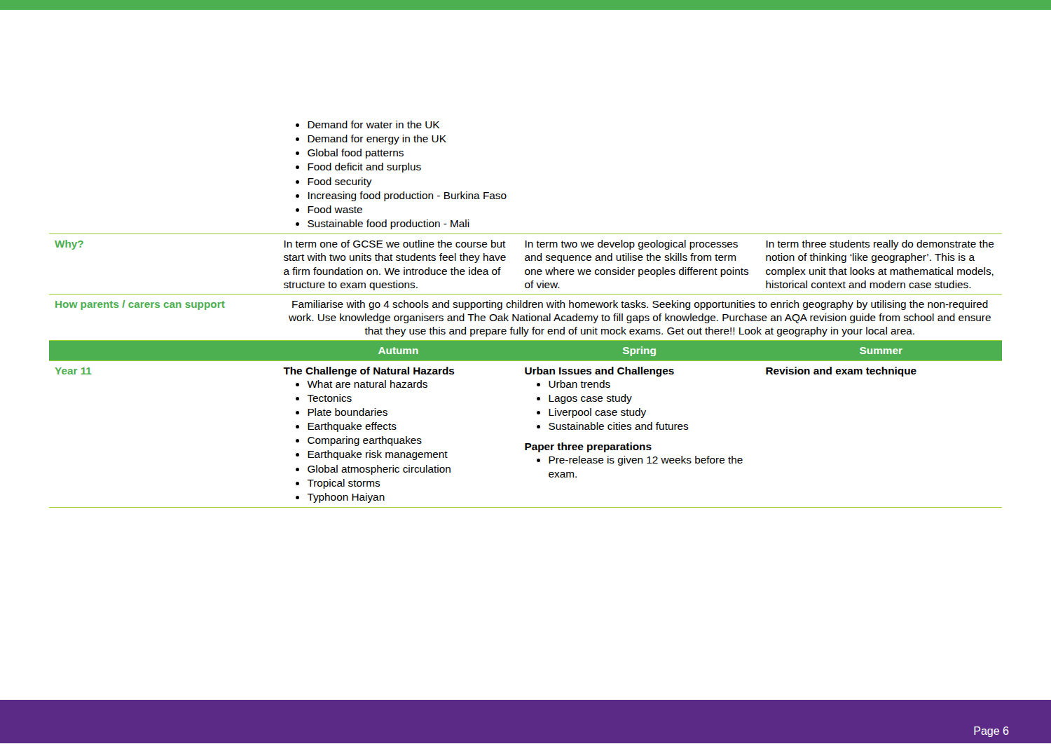| | Demand for water in the UK Demand for energy in the UK Global food patterns Food deficit and surplus Food security Increasing food production - Burkina Faso Food waste Sustainable food production - Mali | | |
| Why? | In term one of GCSE we outline the course but start with two units that students feel they have a firm foundation on. We introduce the idea of structure to exam questions. | In term two we develop geological processes and sequence and utilise the skills from term one where we consider peoples different points of view. | In term three students really do demonstrate the notion of thinking ‘like geographer’. This is a complex unit that looks at mathematical models, historical context and modern case studies. |
| How parents / carers can support | Familiarise with go 4 schools and supporting children with homework tasks. Seeking opportunities to enrich geography by utilising the non-required work. Use knowledge organisers and The Oak National Academy to fill gaps of knowledge. Purchase an AQA revision guide from school and ensure that they use this and prepare fully for end of unit mock exams. Get out there!! Look at geography in your local area. |
| | Autumn | Spring | Summer |
| Year 11 | The Challenge of Natural Hazards What are natural hazards Tectonics Plate boundaries Earthquake effects Comparing earthquakes Earthquake risk management Global atmospheric circulation Tropical storms Typhoon Haiyan | Urban Issues and Challenges Urban trends Lagos case study Liverpool case study Sustainable cities and futures Paper three preparations Pre-release is given 12 weeks before the exam. | Revision and exam technique |
Page 6